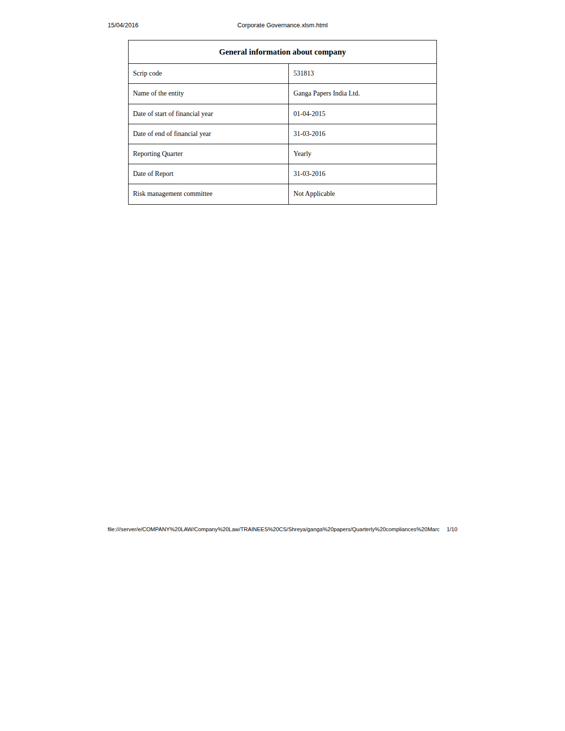15/04/2016
Corporate Governance.xlsm.html
| General information about company |
| --- |
| Scrip code | 531813 |
| Name of the entity | Ganga Papers India Ltd. |
| Date of start of financial year | 01-04-2015 |
| Date of end of financial year | 31-03-2016 |
| Reporting Quarter | Yearly |
| Date of Report | 31-03-2016 |
| Risk management committee | Not Applicable |
file:///server/e/COMPANY%20LAW/Company%20Law/TRAINEES%20CS/Shreya/ganga%20papers/Quarterly%20compliances%20March,%202016/CG/Corpor…
1/10